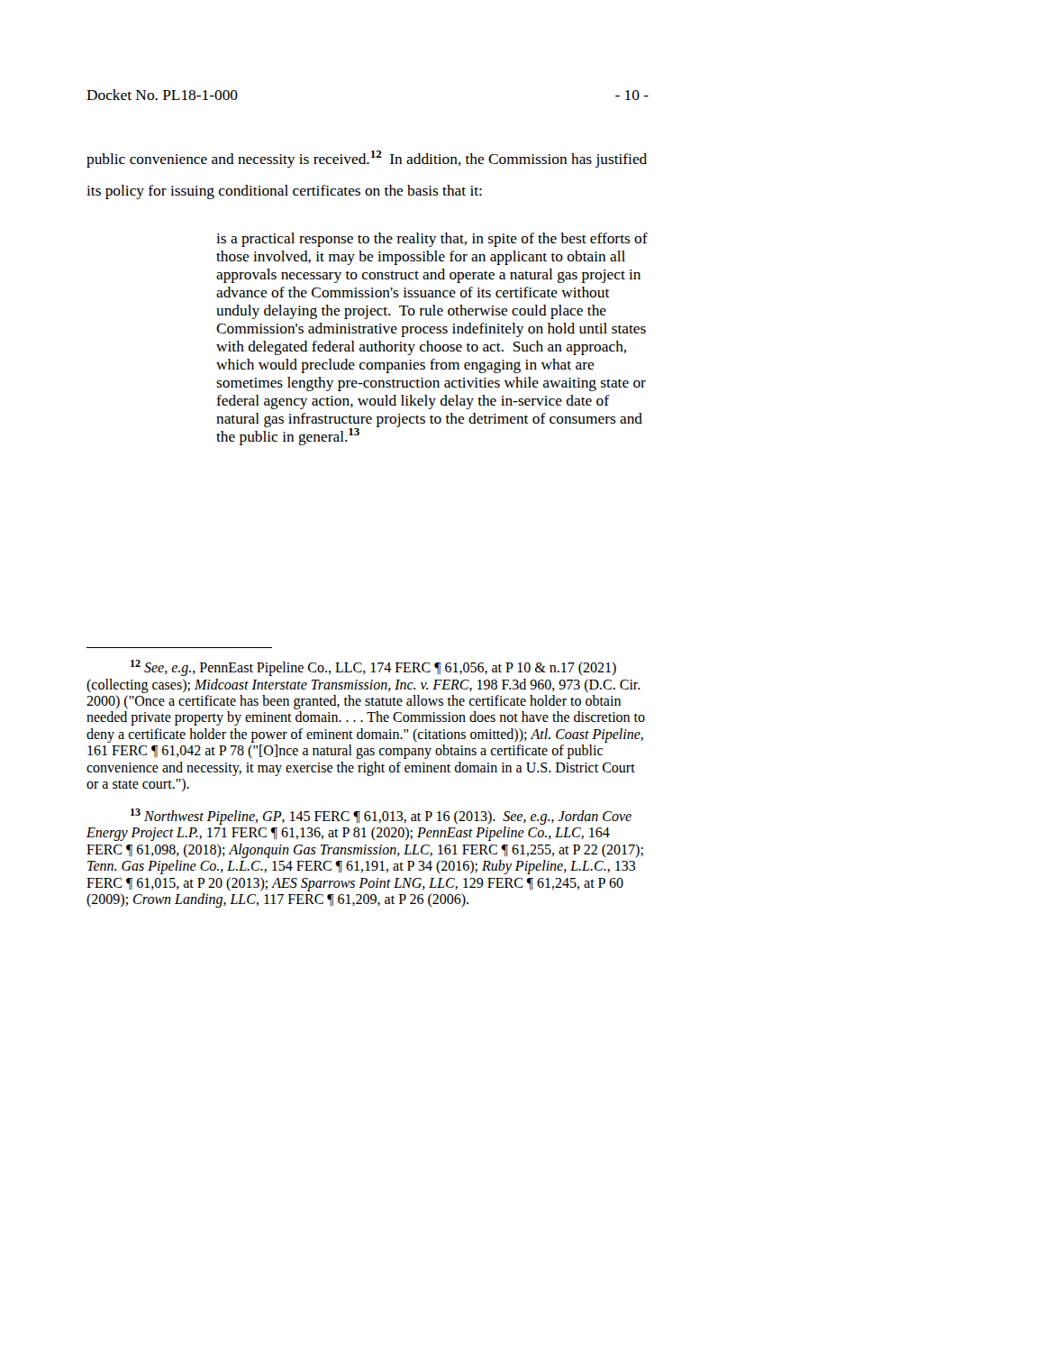Docket No. PL18-1-000 - 10 -
public convenience and necessity is received.12 In addition, the Commission has justified its policy for issuing conditional certificates on the basis that it:
is a practical response to the reality that, in spite of the best efforts of those involved, it may be impossible for an applicant to obtain all approvals necessary to construct and operate a natural gas project in advance of the Commission's issuance of its certificate without unduly delaying the project. To rule otherwise could place the Commission's administrative process indefinitely on hold until states with delegated federal authority choose to act. Such an approach, which would preclude companies from engaging in what are sometimes lengthy pre-construction activities while awaiting state or federal agency action, would likely delay the in-service date of natural gas infrastructure projects to the detriment of consumers and the public in general.13
12 See, e.g., PennEast Pipeline Co., LLC, 174 FERC ¶ 61,056, at P 10 & n.17 (2021) (collecting cases); Midcoast Interstate Transmission, Inc. v. FERC, 198 F.3d 960, 973 (D.C. Cir. 2000) ("Once a certificate has been granted, the statute allows the certificate holder to obtain needed private property by eminent domain. . . . The Commission does not have the discretion to deny a certificate holder the power of eminent domain." (citations omitted)); Atl. Coast Pipeline, 161 FERC ¶ 61,042 at P 78 ("[O]nce a natural gas company obtains a certificate of public convenience and necessity, it may exercise the right of eminent domain in a U.S. District Court or a state court.").
13 Northwest Pipeline, GP, 145 FERC ¶ 61,013, at P 16 (2013). See, e.g., Jordan Cove Energy Project L.P., 171 FERC ¶ 61,136, at P 81 (2020); PennEast Pipeline Co., LLC, 164 FERC ¶ 61,098, (2018); Algonquin Gas Transmission, LLC, 161 FERC ¶ 61,255, at P 22 (2017); Tenn. Gas Pipeline Co., L.L.C., 154 FERC ¶ 61,191, at P 34 (2016); Ruby Pipeline, L.L.C., 133 FERC ¶ 61,015, at P 20 (2013); AES Sparrows Point LNG, LLC, 129 FERC ¶ 61,245, at P 60 (2009); Crown Landing, LLC, 117 FERC ¶ 61,209, at P 26 (2006).